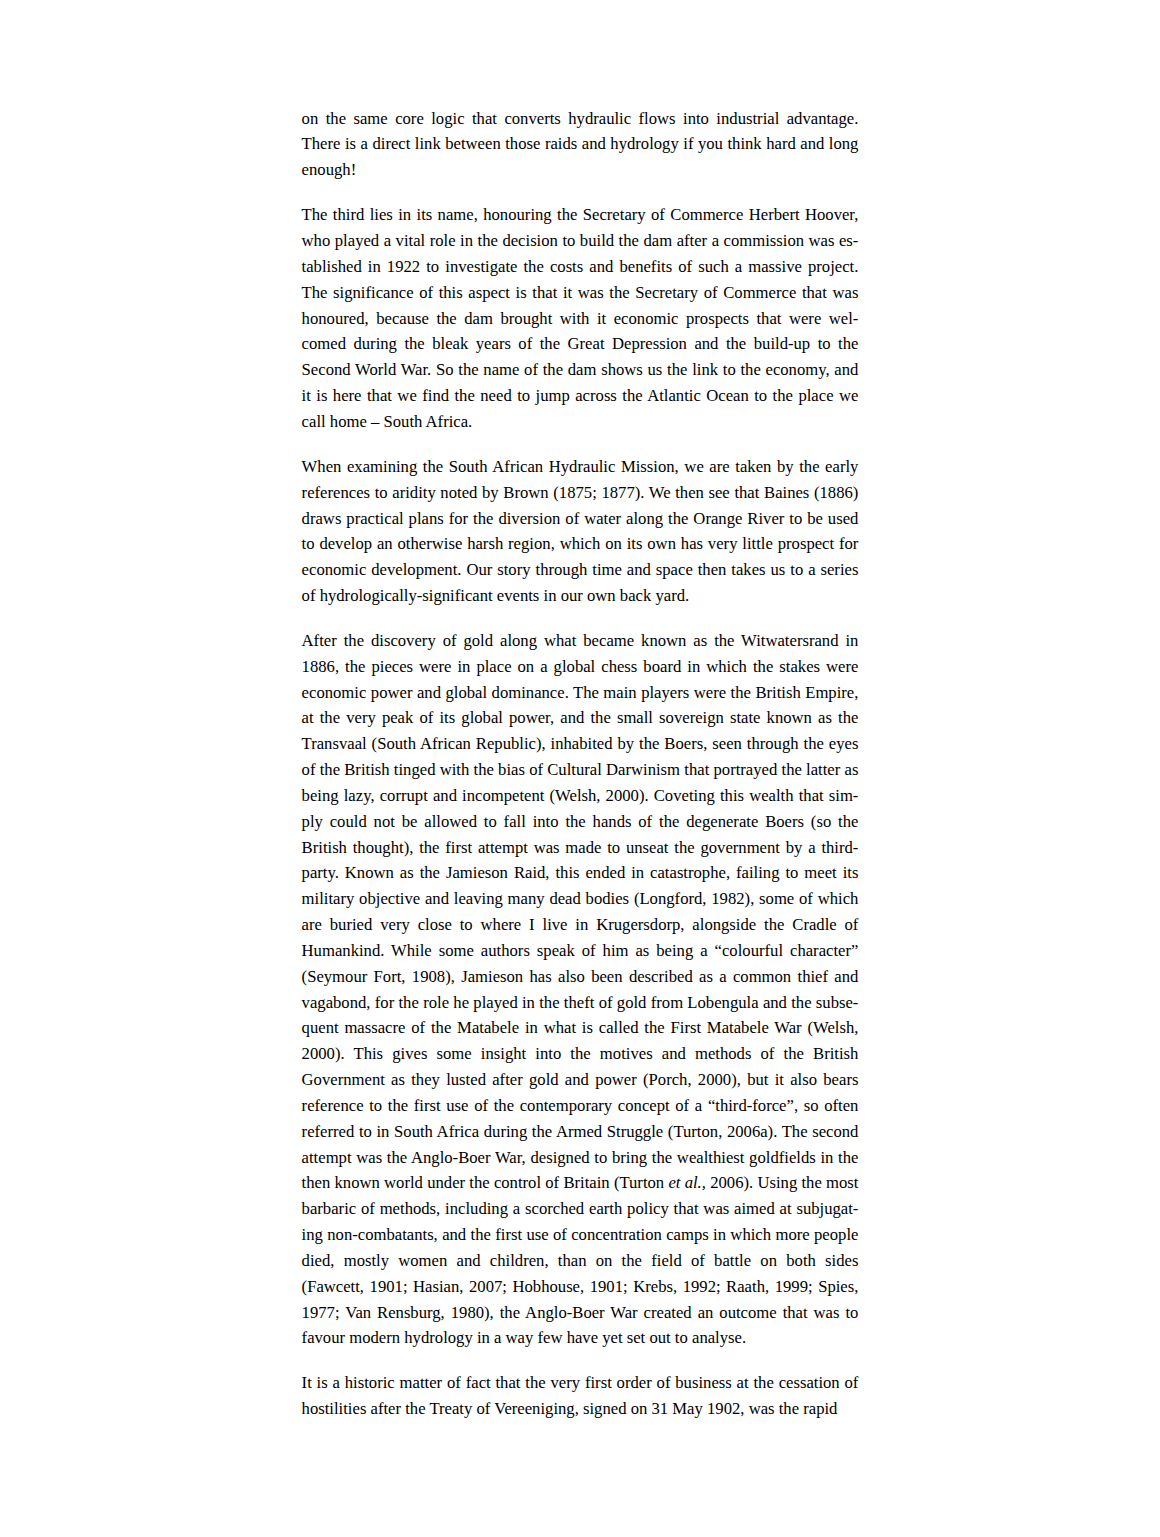on the same core logic that converts hydraulic flows into industrial advantage. There is a direct link between those raids and hydrology if you think hard and long enough!
The third lies in its name, honouring the Secretary of Commerce Herbert Hoover, who played a vital role in the decision to build the dam after a commission was established in 1922 to investigate the costs and benefits of such a massive project. The significance of this aspect is that it was the Secretary of Commerce that was honoured, because the dam brought with it economic prospects that were welcomed during the bleak years of the Great Depression and the build-up to the Second World War. So the name of the dam shows us the link to the economy, and it is here that we find the need to jump across the Atlantic Ocean to the place we call home – South Africa.
When examining the South African Hydraulic Mission, we are taken by the early references to aridity noted by Brown (1875; 1877). We then see that Baines (1886) draws practical plans for the diversion of water along the Orange River to be used to develop an otherwise harsh region, which on its own has very little prospect for economic development. Our story through time and space then takes us to a series of hydrologically-significant events in our own back yard.
After the discovery of gold along what became known as the Witwatersrand in 1886, the pieces were in place on a global chess board in which the stakes were economic power and global dominance. The main players were the British Empire, at the very peak of its global power, and the small sovereign state known as the Transvaal (South African Republic), inhabited by the Boers, seen through the eyes of the British tinged with the bias of Cultural Darwinism that portrayed the latter as being lazy, corrupt and incompetent (Welsh, 2000). Coveting this wealth that simply could not be allowed to fall into the hands of the degenerate Boers (so the British thought), the first attempt was made to unseat the government by a third-party. Known as the Jamieson Raid, this ended in catastrophe, failing to meet its military objective and leaving many dead bodies (Longford, 1982), some of which are buried very close to where I live in Krugersdorp, alongside the Cradle of Humankind. While some authors speak of him as being a “colourful character” (Seymour Fort, 1908), Jamieson has also been described as a common thief and vagabond, for the role he played in the theft of gold from Lobengula and the subsequent massacre of the Matabele in what is called the First Matabele War (Welsh, 2000). This gives some insight into the motives and methods of the British Government as they lusted after gold and power (Porch, 2000), but it also bears reference to the first use of the contemporary concept of a “third-force”, so often referred to in South Africa during the Armed Struggle (Turton, 2006a). The second attempt was the Anglo-Boer War, designed to bring the wealthiest goldfields in the then known world under the control of Britain (Turton et al., 2006). Using the most barbaric of methods, including a scorched earth policy that was aimed at subjugating non-combatants, and the first use of concentration camps in which more people died, mostly women and children, than on the field of battle on both sides (Fawcett, 1901; Hasian, 2007; Hobhouse, 1901; Krebs, 1992; Raath, 1999; Spies, 1977; Van Rensburg, 1980), the Anglo-Boer War created an outcome that was to favour modern hydrology in a way few have yet set out to analyse.
It is a historic matter of fact that the very first order of business at the cessation of hostilities after the Treaty of Vereeniging, signed on 31 May 1902, was the rapid